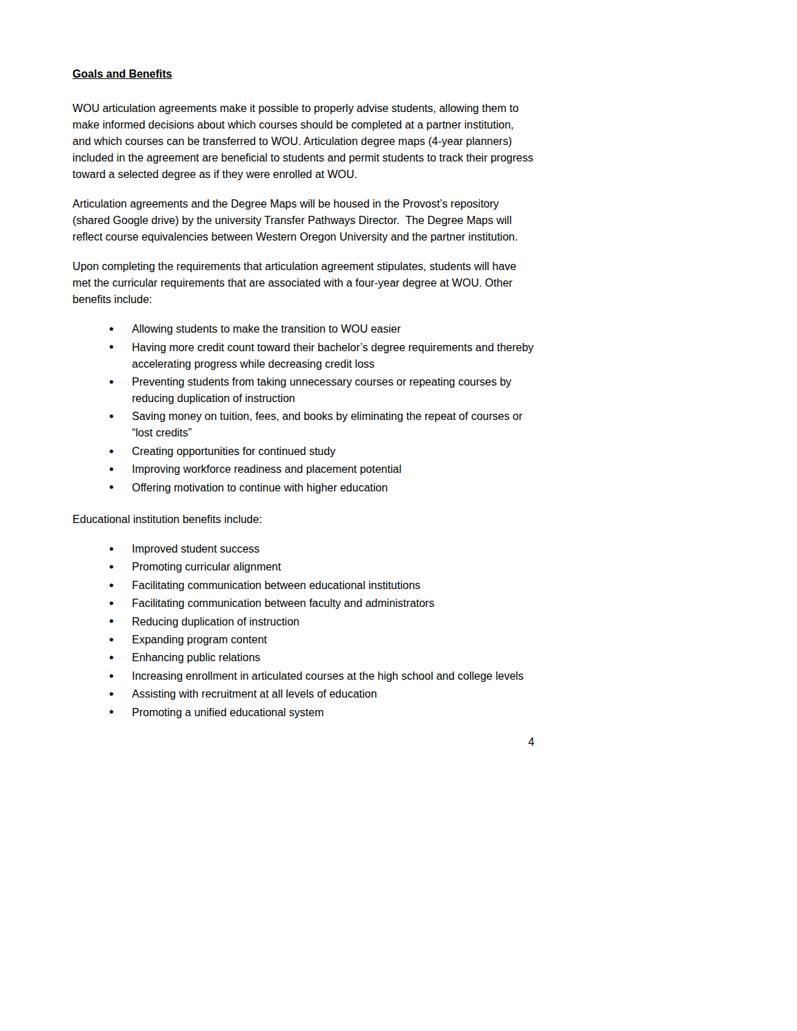Goals and Benefits
WOU articulation agreements make it possible to properly advise students, allowing them to make informed decisions about which courses should be completed at a partner institution, and which courses can be transferred to WOU. Articulation degree maps (4-year planners) included in the agreement are beneficial to students and permit students to track their progress toward a selected degree as if they were enrolled at WOU.
Articulation agreements and the Degree Maps will be housed in the Provost’s repository (shared Google drive) by the university Transfer Pathways Director. The Degree Maps will reflect course equivalencies between Western Oregon University and the partner institution.
Upon completing the requirements that articulation agreement stipulates, students will have met the curricular requirements that are associated with a four-year degree at WOU. Other benefits include:
Allowing students to make the transition to WOU easier
Having more credit count toward their bachelor’s degree requirements and thereby accelerating progress while decreasing credit loss
Preventing students from taking unnecessary courses or repeating courses by reducing duplication of instruction
Saving money on tuition, fees, and books by eliminating the repeat of courses or “lost credits”
Creating opportunities for continued study
Improving workforce readiness and placement potential
Offering motivation to continue with higher education
Educational institution benefits include:
Improved student success
Promoting curricular alignment
Facilitating communication between educational institutions
Facilitating communication between faculty and administrators
Reducing duplication of instruction
Expanding program content
Enhancing public relations
Increasing enrollment in articulated courses at the high school and college levels
Assisting with recruitment at all levels of education
Promoting a unified educational system
4